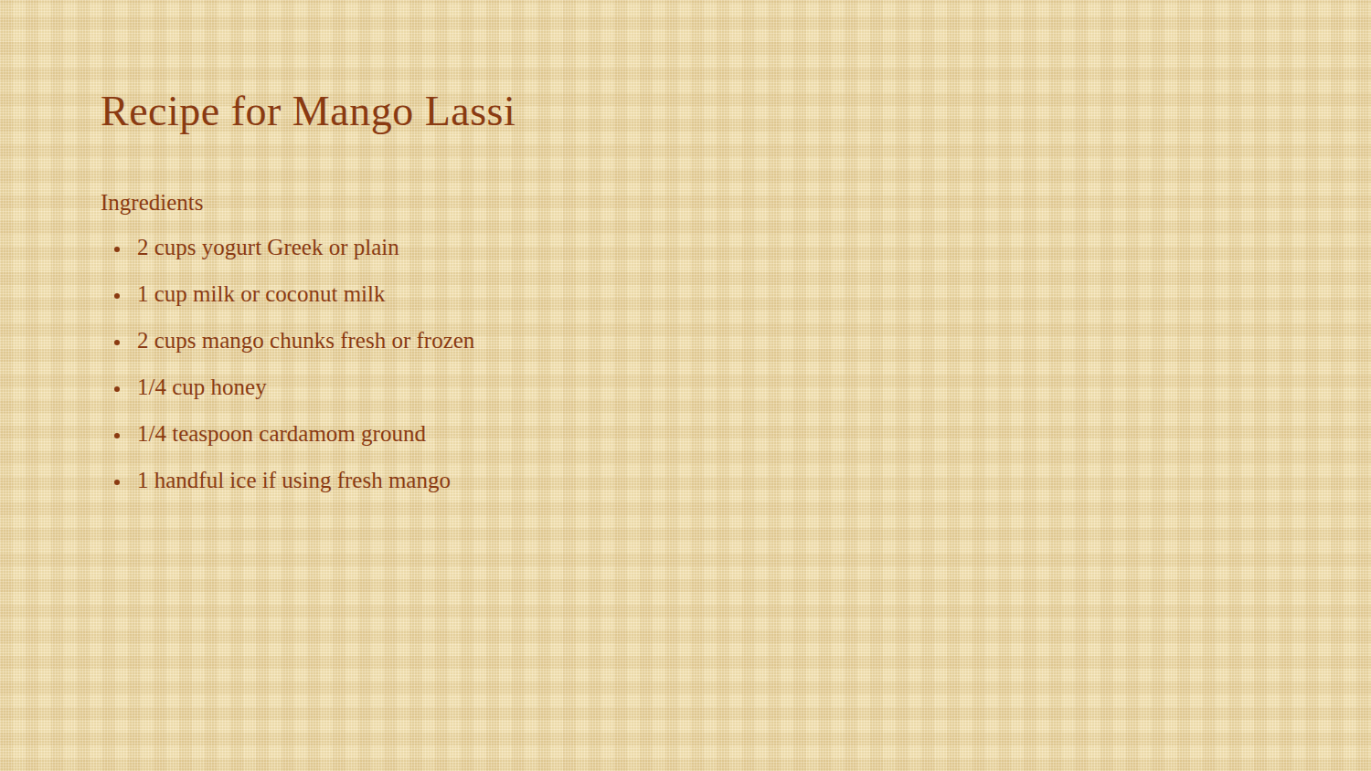Recipe for Mango Lassi
Ingredients
2 cups yogurt Greek or plain
1 cup milk or coconut milk
2 cups mango chunks fresh or frozen
1/4 cup honey
1/4 teaspoon cardamom ground
1 handful ice if using fresh mango